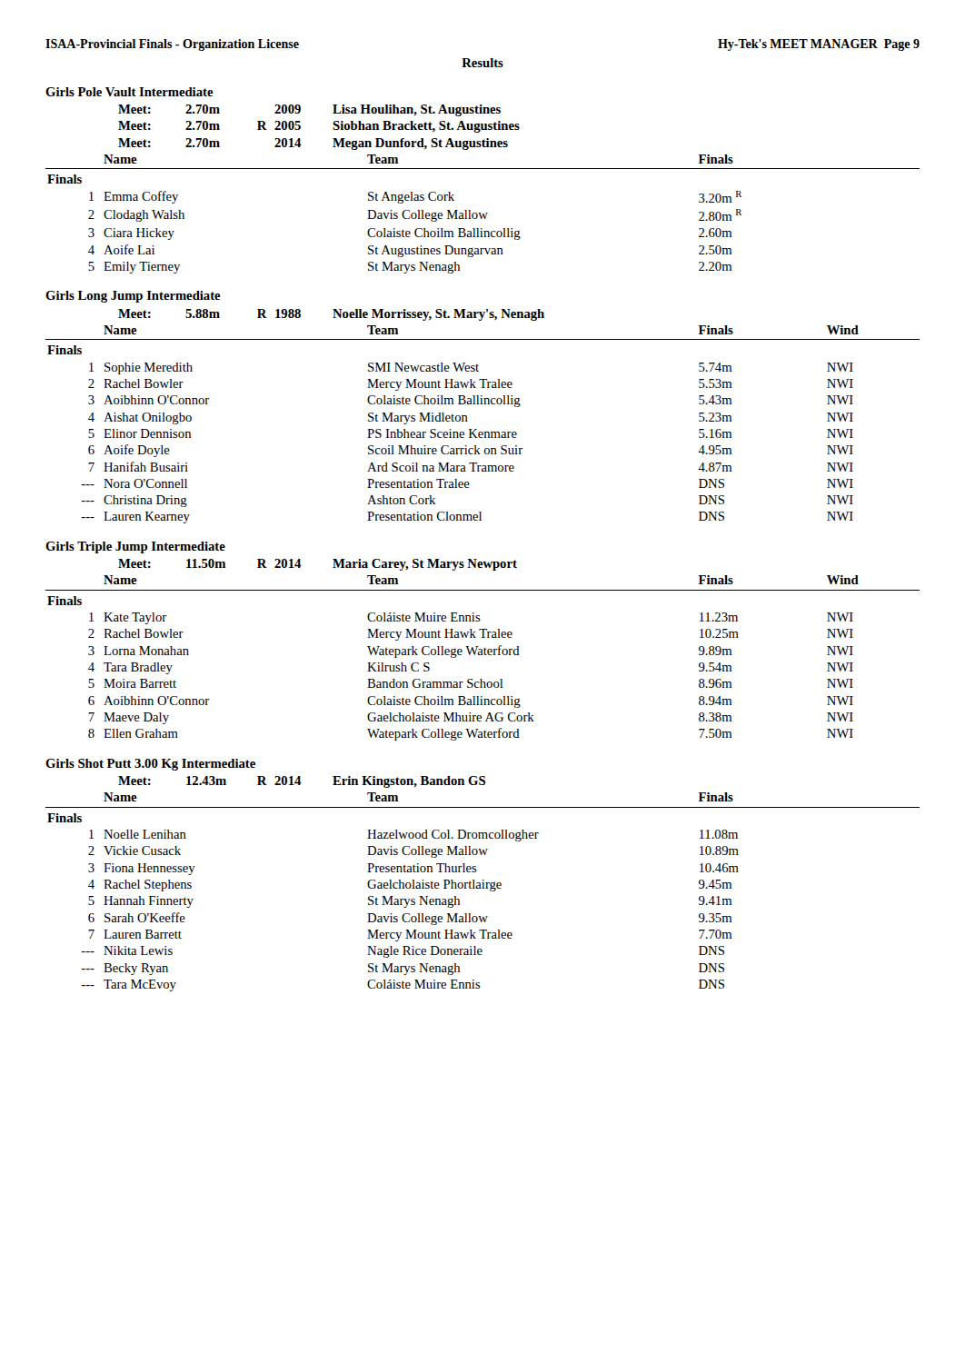ISAA-Provincial Finals - Organization License Hy-Tek's MEET MANAGER Page 9
Results
Girls Pole Vault Intermediate
| Meet: | 2.70m | | 2009 | Lisa Houlihan, St. Augustines |
| Meet: | 2.70m | R | 2005 | Siobhan Brackett, St. Augustines |
| Meet: | 2.70m | | 2014 | Megan Dunford, St Augustines |
| | Name | Team | Finals | |
| --- | --- | --- | --- | --- |
| Finals |
| 1 | Emma Coffey | St Angelas Cork | 3.20m R | |
| 2 | Clodagh Walsh | Davis College Mallow | 2.80m R | |
| 3 | Ciara Hickey | Colaiste Choilm Ballincollig | 2.60m | |
| 4 | Aoife Lai | St Augustines Dungarvan | 2.50m | |
| 5 | Emily Tierney | St Marys Nenagh | 2.20m | |
Girls Long Jump Intermediate
| Meet: | 5.88m | R | 1988 | Noelle Morrissey, St. Mary's, Nenagh |
| | Name | Team | Finals | Wind |
| --- | --- | --- | --- | --- |
| Finals |
| 1 | Sophie Meredith | SMI Newcastle West | 5.74m | NWI |
| 2 | Rachel Bowler | Mercy Mount Hawk Tralee | 5.53m | NWI |
| 3 | Aoibhinn O'Connor | Colaiste Choilm Ballincollig | 5.43m | NWI |
| 4 | Aishat Onilogbo | St Marys Midleton | 5.23m | NWI |
| 5 | Elinor Dennison | PS Inbhear Sceine Kenmare | 5.16m | NWI |
| 6 | Aoife Doyle | Scoil Mhuire Carrick on Suir | 4.95m | NWI |
| 7 | Hanifah Busairi | Ard Scoil na Mara Tramore | 4.87m | NWI |
| --- | Nora O'Connell | Presentation Tralee | DNS | NWI |
| --- | Christina Dring | Ashton Cork | DNS | NWI |
| --- | Lauren Kearney | Presentation Clonmel | DNS | NWI |
Girls Triple Jump Intermediate
| Meet: | 11.50m | R | 2014 | Maria Carey, St Marys Newport |
| | Name | Team | Finals | Wind |
| --- | --- | --- | --- | --- |
| Finals |
| 1 | Kate Taylor | Coláiste Muire Ennis | 11.23m | NWI |
| 2 | Rachel Bowler | Mercy Mount Hawk Tralee | 10.25m | NWI |
| 3 | Lorna Monahan | Watepark College Waterford | 9.89m | NWI |
| 4 | Tara Bradley | Kilrush C S | 9.54m | NWI |
| 5 | Moira Barrett | Bandon Grammar School | 8.96m | NWI |
| 6 | Aoibhinn O'Connor | Colaiste Choilm Ballincollig | 8.94m | NWI |
| 7 | Maeve Daly | Gaelcholaiste Mhuire AG Cork | 8.38m | NWI |
| 8 | Ellen Graham | Watepark College Waterford | 7.50m | NWI |
Girls Shot Putt 3.00 Kg Intermediate
| Meet: | 12.43m | R | 2014 | Erin Kingston, Bandon GS |
| | Name | Team | Finals | |
| --- | --- | --- | --- | --- |
| Finals |
| 1 | Noelle Lenihan | Hazelwood Col. Dromcollogher | 11.08m | |
| 2 | Vickie Cusack | Davis College Mallow | 10.89m | |
| 3 | Fiona Hennessey | Presentation Thurles | 10.46m | |
| 4 | Rachel Stephens | Gaelcholaiste Phortlairge | 9.45m | |
| 5 | Hannah Finnerty | St Marys Nenagh | 9.41m | |
| 6 | Sarah O'Keeffe | Davis College Mallow | 9.35m | |
| 7 | Lauren Barrett | Mercy Mount Hawk Tralee | 7.70m | |
| --- | Nikita Lewis | Nagle Rice Doneraile | DNS | |
| --- | Becky Ryan | St Marys Nenagh | DNS | |
| --- | Tara McEvoy | Coláiste Muire Ennis | DNS | |